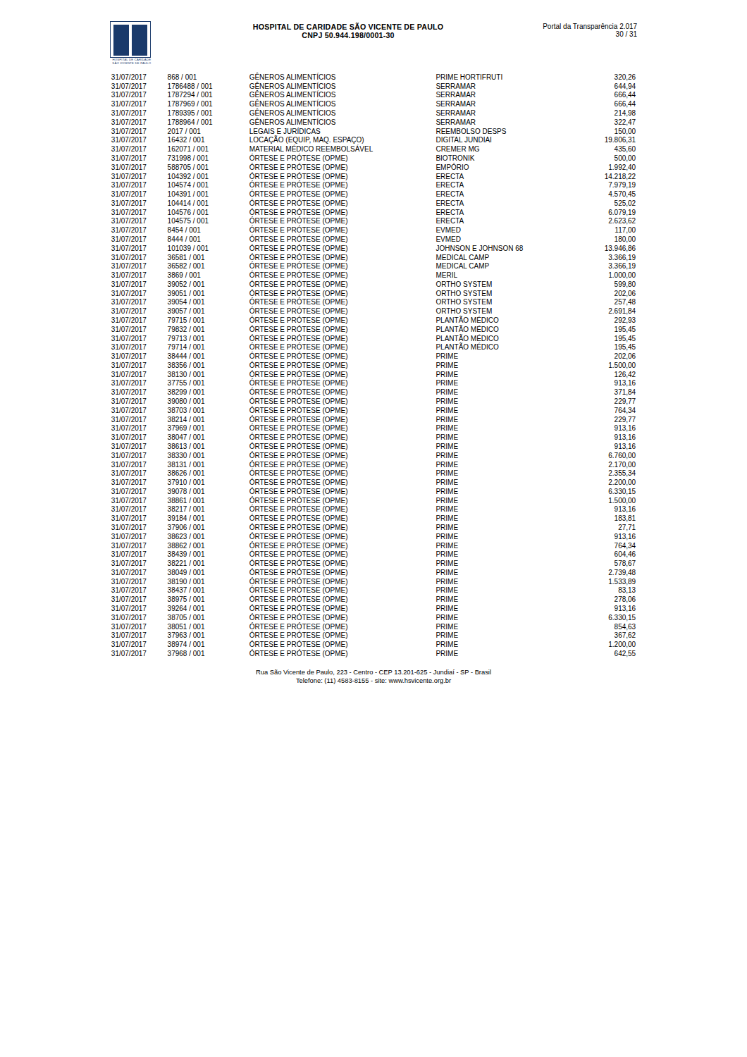HOSPITAL DE CARIDADE
SÃO VICENTE DE PAULO
HOSPITAL DE CARIDADE SÃO VICENTE DE PAULO
CNPJ 50.944.198/0001-30
Portal da Transparência 2.017
30 / 31
| 31/07/2017 | 868 / 001 | GÊNEROS ALIMENTÍCIOS | PRIME HORTIFRUTI | 320,26 |
| 31/07/2017 | 1786488 / 001 | GÊNEROS ALIMENTÍCIOS | SERRAMAR | 644,94 |
| 31/07/2017 | 1787294 / 001 | GÊNEROS ALIMENTÍCIOS | SERRAMAR | 666,44 |
| 31/07/2017 | 1787969 / 001 | GÊNEROS ALIMENTÍCIOS | SERRAMAR | 666,44 |
| 31/07/2017 | 1789395 / 001 | GÊNEROS ALIMENTÍCIOS | SERRAMAR | 214,98 |
| 31/07/2017 | 1788964 / 001 | GÊNEROS ALIMENTÍCIOS | SERRAMAR | 322,47 |
| 31/07/2017 | 2017 / 001 | LEGAIS E JURÍDICAS | REEMBOLSO DESPS | 150,00 |
| 31/07/2017 | 16432 / 001 | LOCAÇÃO (EQUIP, MAQ. ESPAÇO) | DIGITAL JUNDIAI | 19.806,31 |
| 31/07/2017 | 162071 / 001 | MATERIAL MÉDICO REEMBOLSÁVEL | CREMER MG | 435,60 |
| 31/07/2017 | 731998 / 001 | ÓRTESE E PRÓTESE (OPME) | BIOTRONIK | 500,00 |
| 31/07/2017 | 588705 / 001 | ÓRTESE E PRÓTESE (OPME) | EMPÓRIO | 1.992,40 |
| 31/07/2017 | 104392 / 001 | ÓRTESE E PRÓTESE (OPME) | ERECTA | 14.218,22 |
| 31/07/2017 | 104574 / 001 | ÓRTESE E PRÓTESE (OPME) | ERECTA | 7.979,19 |
| 31/07/2017 | 104391 / 001 | ÓRTESE E PRÓTESE (OPME) | ERECTA | 4.570,45 |
| 31/07/2017 | 104414 / 001 | ÓRTESE E PRÓTESE (OPME) | ERECTA | 525,02 |
| 31/07/2017 | 104576 / 001 | ÓRTESE E PRÓTESE (OPME) | ERECTA | 6.079,19 |
| 31/07/2017 | 104575 / 001 | ÓRTESE E PRÓTESE (OPME) | ERECTA | 2.623,62 |
| 31/07/2017 | 8454 / 001 | ÓRTESE E PRÓTESE (OPME) | EVMED | 117,00 |
| 31/07/2017 | 8444 / 001 | ÓRTESE E PRÓTESE (OPME) | EVMED | 180,00 |
| 31/07/2017 | 101039 / 001 | ÓRTESE E PRÓTESE (OPME) | JOHNSON E JOHNSON 68 | 13.946,86 |
| 31/07/2017 | 36581 / 001 | ÓRTESE E PRÓTESE (OPME) | MEDICAL CAMP | 3.366,19 |
| 31/07/2017 | 36582 / 001 | ÓRTESE E PRÓTESE (OPME) | MEDICAL CAMP | 3.366,19 |
| 31/07/2017 | 3869 / 001 | ÓRTESE E PRÓTESE (OPME) | MERIL | 1.000,00 |
| 31/07/2017 | 39052 / 001 | ÓRTESE E PRÓTESE (OPME) | ORTHO SYSTEM | 599,80 |
| 31/07/2017 | 39051 / 001 | ÓRTESE E PRÓTESE (OPME) | ORTHO SYSTEM | 202,06 |
| 31/07/2017 | 39054 / 001 | ÓRTESE E PRÓTESE (OPME) | ORTHO SYSTEM | 257,48 |
| 31/07/2017 | 39057 / 001 | ÓRTESE E PRÓTESE (OPME) | ORTHO SYSTEM | 2.691,84 |
| 31/07/2017 | 79715 / 001 | ÓRTESE E PRÓTESE (OPME) | PLANTÃO MÉDICO | 292,93 |
| 31/07/2017 | 79832 / 001 | ÓRTESE E PRÓTESE (OPME) | PLANTÃO MÉDICO | 195,45 |
| 31/07/2017 | 79713 / 001 | ÓRTESE E PRÓTESE (OPME) | PLANTÃO MÉDICO | 195,45 |
| 31/07/2017 | 79714 / 001 | ÓRTESE E PRÓTESE (OPME) | PLANTÃO MÉDICO | 195,45 |
| 31/07/2017 | 38444 / 001 | ÓRTESE E PRÓTESE (OPME) | PRIME | 202,06 |
| 31/07/2017 | 38356 / 001 | ÓRTESE E PRÓTESE (OPME) | PRIME | 1.500,00 |
| 31/07/2017 | 38130 / 001 | ÓRTESE E PRÓTESE (OPME) | PRIME | 126,42 |
| 31/07/2017 | 37755 / 001 | ÓRTESE E PRÓTESE (OPME) | PRIME | 913,16 |
| 31/07/2017 | 38299 / 001 | ÓRTESE E PRÓTESE (OPME) | PRIME | 371,84 |
| 31/07/2017 | 39080 / 001 | ÓRTESE E PRÓTESE (OPME) | PRIME | 229,77 |
| 31/07/2017 | 38703 / 001 | ÓRTESE E PRÓTESE (OPME) | PRIME | 764,34 |
| 31/07/2017 | 38214 / 001 | ÓRTESE E PRÓTESE (OPME) | PRIME | 229,77 |
| 31/07/2017 | 37969 / 001 | ÓRTESE E PRÓTESE (OPME) | PRIME | 913,16 |
| 31/07/2017 | 38047 / 001 | ÓRTESE E PRÓTESE (OPME) | PRIME | 913,16 |
| 31/07/2017 | 38613 / 001 | ÓRTESE E PRÓTESE (OPME) | PRIME | 913,16 |
| 31/07/2017 | 38330 / 001 | ÓRTESE E PRÓTESE (OPME) | PRIME | 6.760,00 |
| 31/07/2017 | 38131 / 001 | ÓRTESE E PRÓTESE (OPME) | PRIME | 2.170,00 |
| 31/07/2017 | 38626 / 001 | ÓRTESE E PRÓTESE (OPME) | PRIME | 2.355,34 |
| 31/07/2017 | 37910 / 001 | ÓRTESE E PRÓTESE (OPME) | PRIME | 2.200,00 |
| 31/07/2017 | 39078 / 001 | ÓRTESE E PRÓTESE (OPME) | PRIME | 6.330,15 |
| 31/07/2017 | 38861 / 001 | ÓRTESE E PRÓTESE (OPME) | PRIME | 1.500,00 |
| 31/07/2017 | 38217 / 001 | ÓRTESE E PRÓTESE (OPME) | PRIME | 913,16 |
| 31/07/2017 | 39184 / 001 | ÓRTESE E PRÓTESE (OPME) | PRIME | 183,81 |
| 31/07/2017 | 37906 / 001 | ÓRTESE E PRÓTESE (OPME) | PRIME | 27,71 |
| 31/07/2017 | 38623 / 001 | ÓRTESE E PRÓTESE (OPME) | PRIME | 913,16 |
| 31/07/2017 | 38862 / 001 | ÓRTESE E PRÓTESE (OPME) | PRIME | 764,34 |
| 31/07/2017 | 38439 / 001 | ÓRTESE E PRÓTESE (OPME) | PRIME | 604,46 |
| 31/07/2017 | 38221 / 001 | ÓRTESE E PRÓTESE (OPME) | PRIME | 578,67 |
| 31/07/2017 | 38049 / 001 | ÓRTESE E PRÓTESE (OPME) | PRIME | 2.739,48 |
| 31/07/2017 | 38190 / 001 | ÓRTESE E PRÓTESE (OPME) | PRIME | 1.533,89 |
| 31/07/2017 | 38437 / 001 | ÓRTESE E PRÓTESE (OPME) | PRIME | 83,13 |
| 31/07/2017 | 38975 / 001 | ÓRTESE E PRÓTESE (OPME) | PRIME | 278,06 |
| 31/07/2017 | 39264 / 001 | ÓRTESE E PRÓTESE (OPME) | PRIME | 913,16 |
| 31/07/2017 | 38705 / 001 | ÓRTESE E PRÓTESE (OPME) | PRIME | 6.330,15 |
| 31/07/2017 | 38051 / 001 | ÓRTESE E PRÓTESE (OPME) | PRIME | 854,63 |
| 31/07/2017 | 37963 / 001 | ÓRTESE E PRÓTESE (OPME) | PRIME | 367,62 |
| 31/07/2017 | 38974 / 001 | ÓRTESE E PRÓTESE (OPME) | PRIME | 1.200,00 |
| 31/07/2017 | 37968 / 001 | ÓRTESE E PRÓTESE (OPME) | PRIME | 642,55 |
Rua São Vicente de Paulo, 223 - Centro - CEP 13.201-625 - Jundiaí - SP - Brasil
Telefone: (11) 4583-8155 - site: www.hsvicente.org.br